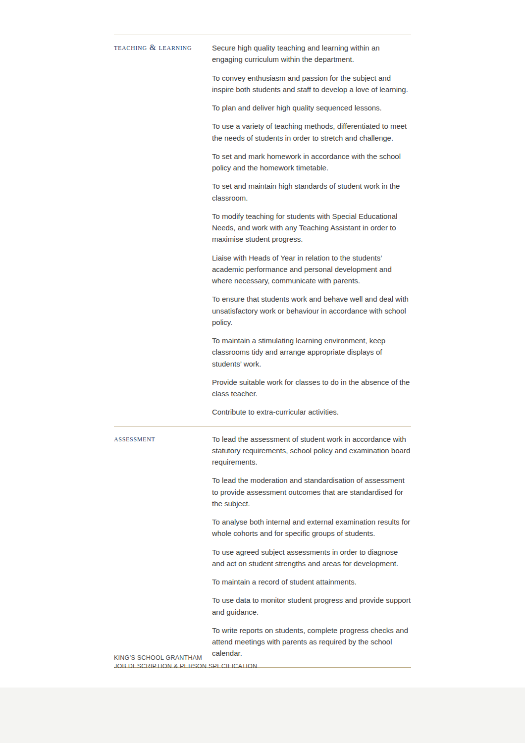| Teaching & Learning | Secure high quality teaching and learning within an engaging curriculum within the department. To convey enthusiasm and passion for the subject and inspire both students and staff to develop a love of learning. To plan and deliver high quality sequenced lessons. To use a variety of teaching methods, differentiated to meet the needs of students in order to stretch and challenge. To set and mark homework in accordance with the school policy and the homework timetable. To set and maintain high standards of student work in the classroom. To modify teaching for students with Special Educational Needs, and work with any Teaching Assistant in order to maximise student progress. Liaise with Heads of Year in relation to the students’ academic performance and personal development and where necessary, communicate with parents. To ensure that students work and behave well and deal with unsatisfactory work or behaviour in accordance with school policy. To maintain a stimulating learning environment, keep classrooms tidy and arrange appropriate displays of students’ work. Provide suitable work for classes to do in the absence of the class teacher. Contribute to extra-curricular activities. |
| Assessment | To lead the assessment of student work in accordance with statutory requirements, school policy and examination board requirements. To lead the moderation and standardisation of assessment to provide assessment outcomes that are standardised for the subject. To analyse both internal and external examination results for whole cohorts and for specific groups of students. To use agreed subject assessments in order to diagnose and act on student strengths and areas for development. To maintain a record of student attainments. To use data to monitor student progress and provide support and guidance. To write reports on students, complete progress checks and attend meetings with parents as required by the school calendar. |
KING’S SCHOOL GRANTHAM
JOB DESCRIPTION & PERSON SPECIFICATION